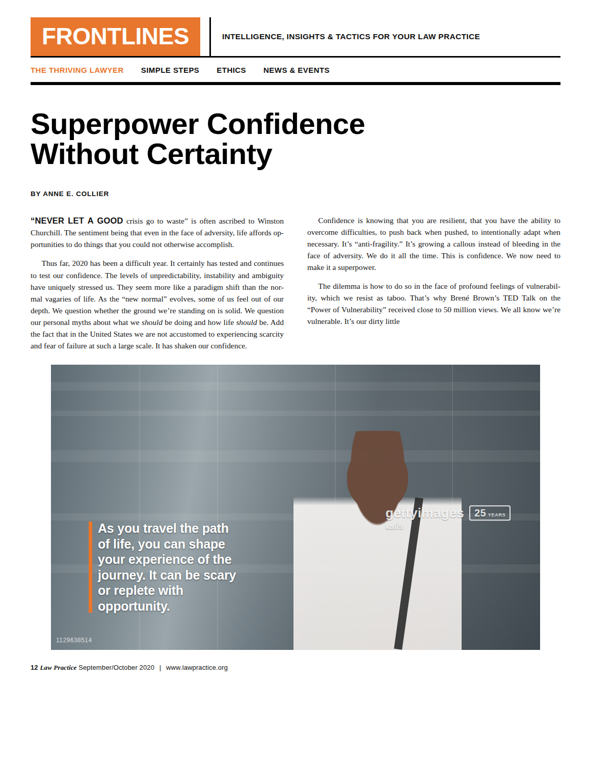FRONTLINES
Intelligence, Insights & Tactics for Your Law Practice
The Thriving Lawyer Simple Steps Ethics News & Events
Superpower Confidence
Without Certainty
By Anne E. Collier
“NEVER LET A GOOD crisis go to waste” is often ascribed to Winston Churchill. The sentiment being that even in the face of adversity, life affords opportunities to do things that you could not otherwise accomplish.
Thus far, 2020 has been a difficult year. It certainly has tested and continues to test our confidence. The levels of unpredictability, instability and ambiguity have uniquely stressed us. They seem more like a paradigm shift than the normal vagaries of life. As the “new normal” evolves, some of us feel out of our depth. We question whether the ground we’re standing on is solid. We question our personal myths about what we should be doing and how life should be. Add the fact that in the United States we are not accustomed to experiencing scarcity and fear of failure at such a large scale. It has shaken our confidence.
Confidence is knowing that you are resilient, that you have the ability to overcome difficulties, to push back when pushed, to intentionally adapt when necessary. It’s “anti-fragility.” It’s growing a callous instead of bleeding in the face of adversity. We do it all the time. This is confidence. We now need to make it a superpower.
The dilemma is how to do so in the face of profound feelings of vulnerability, which we resist as taboo. That’s why Brené Brown’s TED Talk on the “Power of Vulnerability” received close to 50 million views. We all know we’re vulnerable. It’s our dirty little
gettyimages 25 YEARS kali9
1129638514
As you travel the path of life, you can shape your experience of the journey. It can be scary or replete with opportunity.
12 Law Practice September/October 2020 | www.lawpractice.org